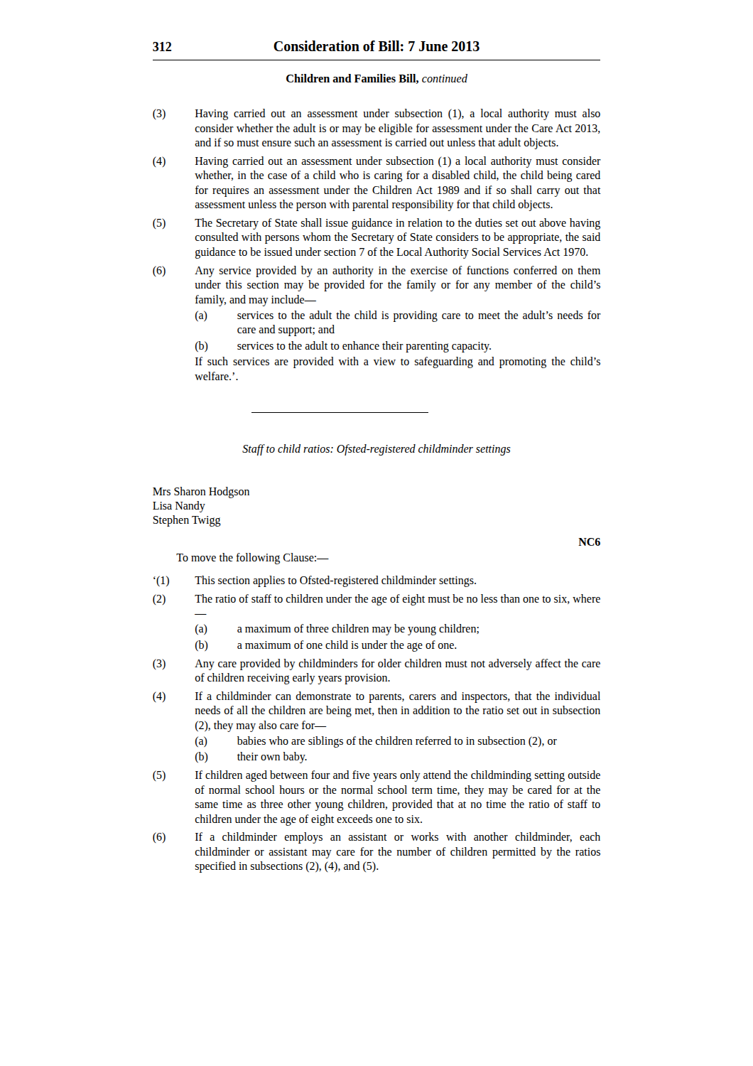312
Consideration of Bill: 7 June 2013
Children and Families Bill, continued
(3) Having carried out an assessment under subsection (1), a local authority must also consider whether the adult is or may be eligible for assessment under the Care Act 2013, and if so must ensure such an assessment is carried out unless that adult objects.
(4) Having carried out an assessment under subsection (1) a local authority must consider whether, in the case of a child who is caring for a disabled child, the child being cared for requires an assessment under the Children Act 1989 and if so shall carry out that assessment unless the person with parental responsibility for that child objects.
(5) The Secretary of State shall issue guidance in relation to the duties set out above having consulted with persons whom the Secretary of State considers to be appropriate, the said guidance to be issued under section 7 of the Local Authority Social Services Act 1970.
(6) Any service provided by an authority in the exercise of functions conferred on them under this section may be provided for the family or for any member of the child’s family, and may include—
(a) services to the adult the child is providing care to meet the adult’s needs for care and support; and
(b) services to the adult to enhance their parenting capacity.
If such services are provided with a view to safeguarding and promoting the child’s welfare.’.
Staff to child ratios: Ofsted-registered childminder settings
Mrs Sharon Hodgson
Lisa Nandy
Stephen Twigg
NC6
To move the following Clause:—
‘(1) This section applies to Ofsted-registered childminder settings.
(2) The ratio of staff to children under the age of eight must be no less than one to six, where—
(a) a maximum of three children may be young children;
(b) a maximum of one child is under the age of one.
(3) Any care provided by childminders for older children must not adversely affect the care of children receiving early years provision.
(4) If a childminder can demonstrate to parents, carers and inspectors, that the individual needs of all the children are being met, then in addition to the ratio set out in subsection (2), they may also care for—
(a) babies who are siblings of the children referred to in subsection (2), or
(b) their own baby.
(5) If children aged between four and five years only attend the childminding setting outside of normal school hours or the normal school term time, they may be cared for at the same time as three other young children, provided that at no time the ratio of staff to children under the age of eight exceeds one to six.
(6) If a childminder employs an assistant or works with another childminder, each childminder or assistant may care for the number of children permitted by the ratios specified in subsections (2), (4), and (5).